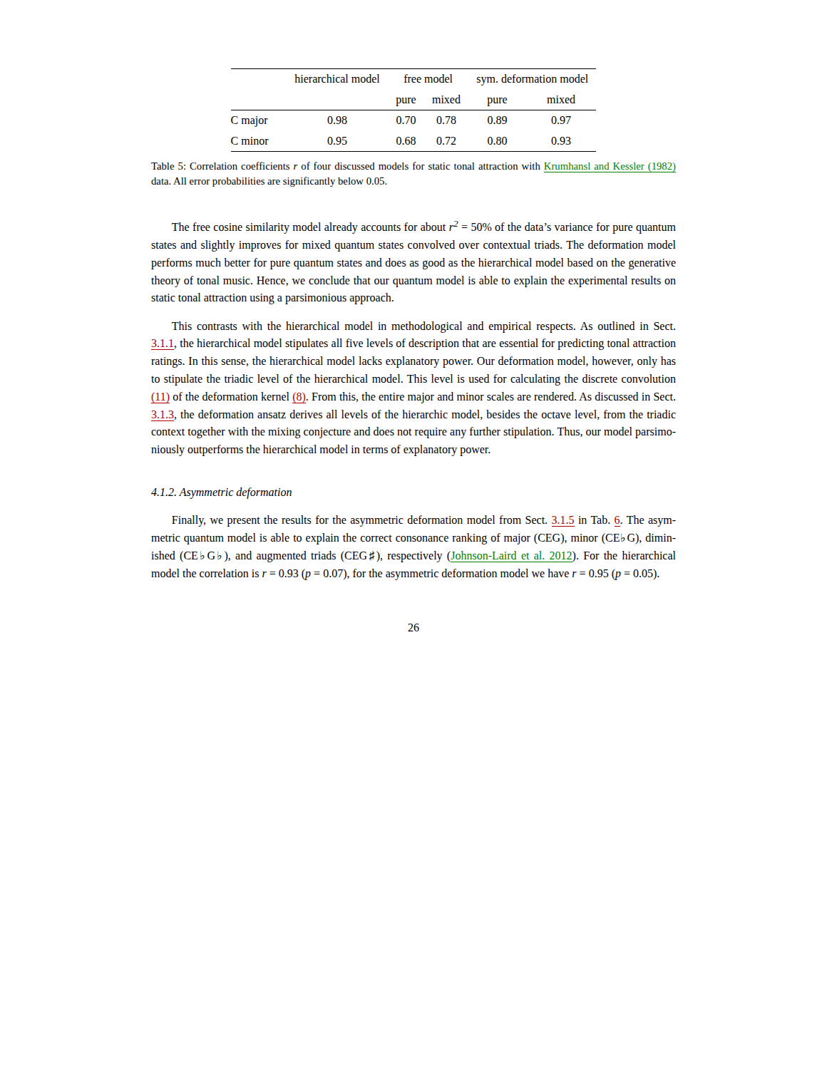| | hierarchical model | free model | sym. deformation model |
| --- | --- | --- | --- |
| | | pure | mixed | pure | mixed |
| C major | 0.98 | 0.70 | 0.78 | 0.89 | 0.97 |
| C minor | 0.95 | 0.68 | 0.72 | 0.80 | 0.93 |
Table 5: Correlation coefficients r of four discussed models for static tonal attraction with Krumhansl and Kessler (1982) data. All error probabilities are significantly below 0.05.
The free cosine similarity model already accounts for about r2 = 50% of the data’s variance for pure quantum states and slightly improves for mixed quantum states convolved over contextual triads. The deformation model performs much better for pure quantum states and does as good as the hierarchical model based on the generative theory of tonal music. Hence, we conclude that our quantum model is able to explain the experimental results on static tonal attraction using a parsimonious approach.
This contrasts with the hierarchical model in methodological and empirical respects. As outlined in Sect. 3.1.1, the hierarchical model stipulates all five levels of description that are essential for predicting tonal attraction ratings. In this sense, the hierarchical model lacks explanatory power. Our deformation model, however, only has to stipulate the triadic level of the hierarchical model. This level is used for calculating the discrete convolution (11) of the deformation kernel (8). From this, the entire major and minor scales are rendered. As discussed in Sect. 3.1.3, the deformation ansatz derives all levels of the hierarchic model, besides the octave level, from the triadic context together with the mixing conjecture and does not require any further stipulation. Thus, our model parsimoniously outperforms the hierarchical model in terms of explanatory power.
4.1.2. Asymmetric deformation
Finally, we present the results for the asymmetric deformation model from Sect. 3.1.5 in Tab. 6. The asymmetric quantum model is able to explain the correct consonance ranking of major (CEG), minor (CE♭G), diminished (CE♭G♭), and augmented triads (CEG♯), respectively (Johnson-Laird et al. 2012). For the hierarchical model the correlation is r = 0.93 (p = 0.07), for the asymmetric deformation model we have r = 0.95 (p = 0.05).
26